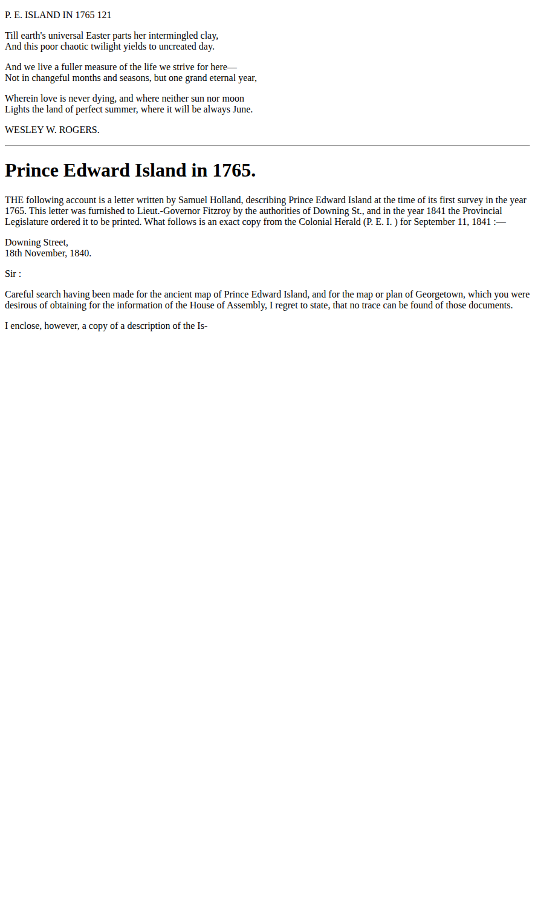P. E. ISLAND IN 1765 121
Till earth's universal Easter parts her intermingled clay,
And this poor chaotic twilight yields to uncreated day.
And we live a fuller measure of the life we strive for here—
Not in changeful months and seasons, but one grand eternal year,
Wherein love is never dying, and where neither sun nor moon
Lights the land of perfect summer, where it will be always June.
WESLEY W. ROGERS.
Prince Edward Island in 1765.
THE following account is a letter written by Samuel Holland, describing Prince Edward Island at the time of its first survey in the year 1765. This letter was furnished to Lieut.-Governor Fitzroy by the authorities of Downing St., and in the year 1841 the Provincial Legislature ordered it to be printed. What follows is an exact copy from the Colonial Herald (P. E. I. ) for September 11, 1841 :—
Downing Street,
18th November, 1840.
Sir :
Careful search having been made for the ancient map of Prince Edward Island, and for the map or plan of Georgetown, which you were desirous of obtaining for the information of the House of Assembly, I regret to state, that no trace can be found of those documents.
I enclose, however, a copy of a description of the Is-